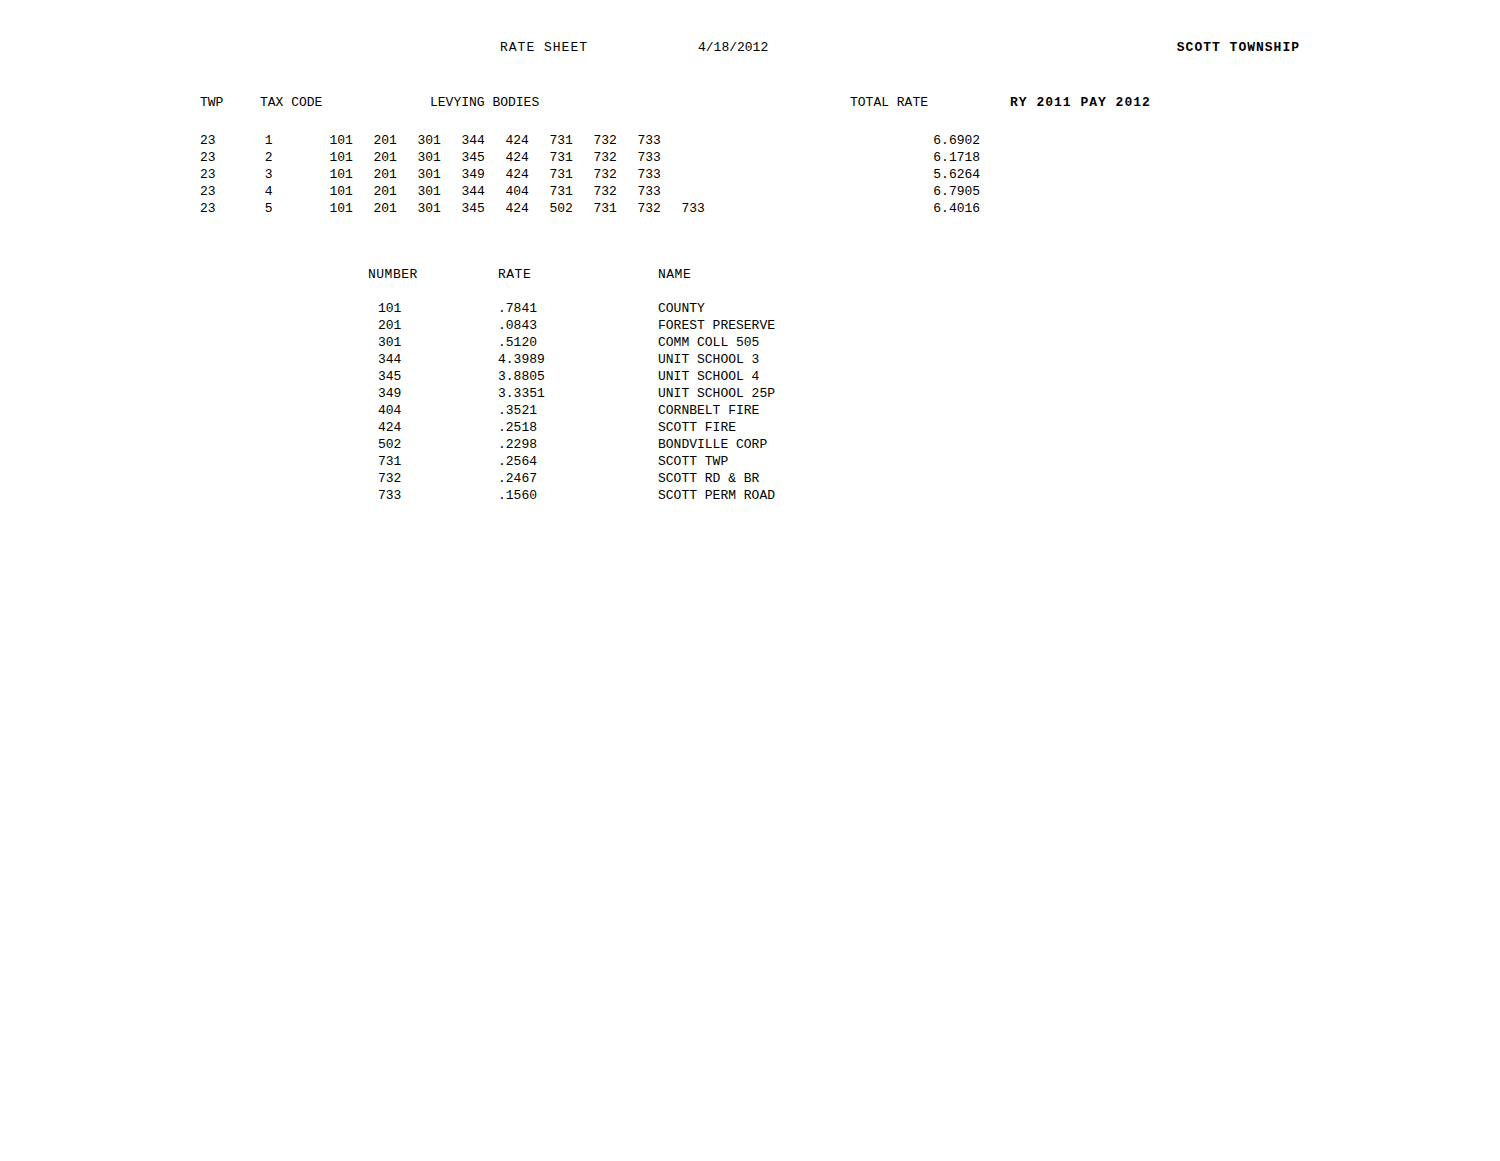RATE SHEET
4/18/2012
SCOTT TOWNSHIP
TWP
TAX CODE
LEVYING BODIES
TOTAL RATE
RY 2011 PAY 2012
| 23 | 1 | 101 201 301 344 424 731 732 733 | 6.6902 | |
| 23 | 2 | 101 201 301 345 424 731 732 733 | 6.1718 | |
| 23 | 3 | 101 201 301 349 424 731 732 733 | 5.6264 | |
| 23 | 4 | 101 201 301 344 404 731 732 733 | 6.7905 | |
| 23 | 5 | 101 201 301 345 424 502 731 732 733 | 6.4016 | |
| NUMBER | RATE | NAME |
| --- | --- | --- |
| 101 | .7841 | COUNTY |
| 201 | .0843 | FOREST PRESERVE |
| 301 | .5120 | COMM COLL 505 |
| 344 | 4.3989 | UNIT SCHOOL 3 |
| 345 | 3.8805 | UNIT SCHOOL 4 |
| 349 | 3.3351 | UNIT SCHOOL 25P |
| 404 | .3521 | CORNBELT FIRE |
| 424 | .2518 | SCOTT FIRE |
| 502 | .2298 | BONDVILLE CORP |
| 731 | .2564 | SCOTT TWP |
| 732 | .2467 | SCOTT RD & BR |
| 733 | .1560 | SCOTT PERM ROAD |